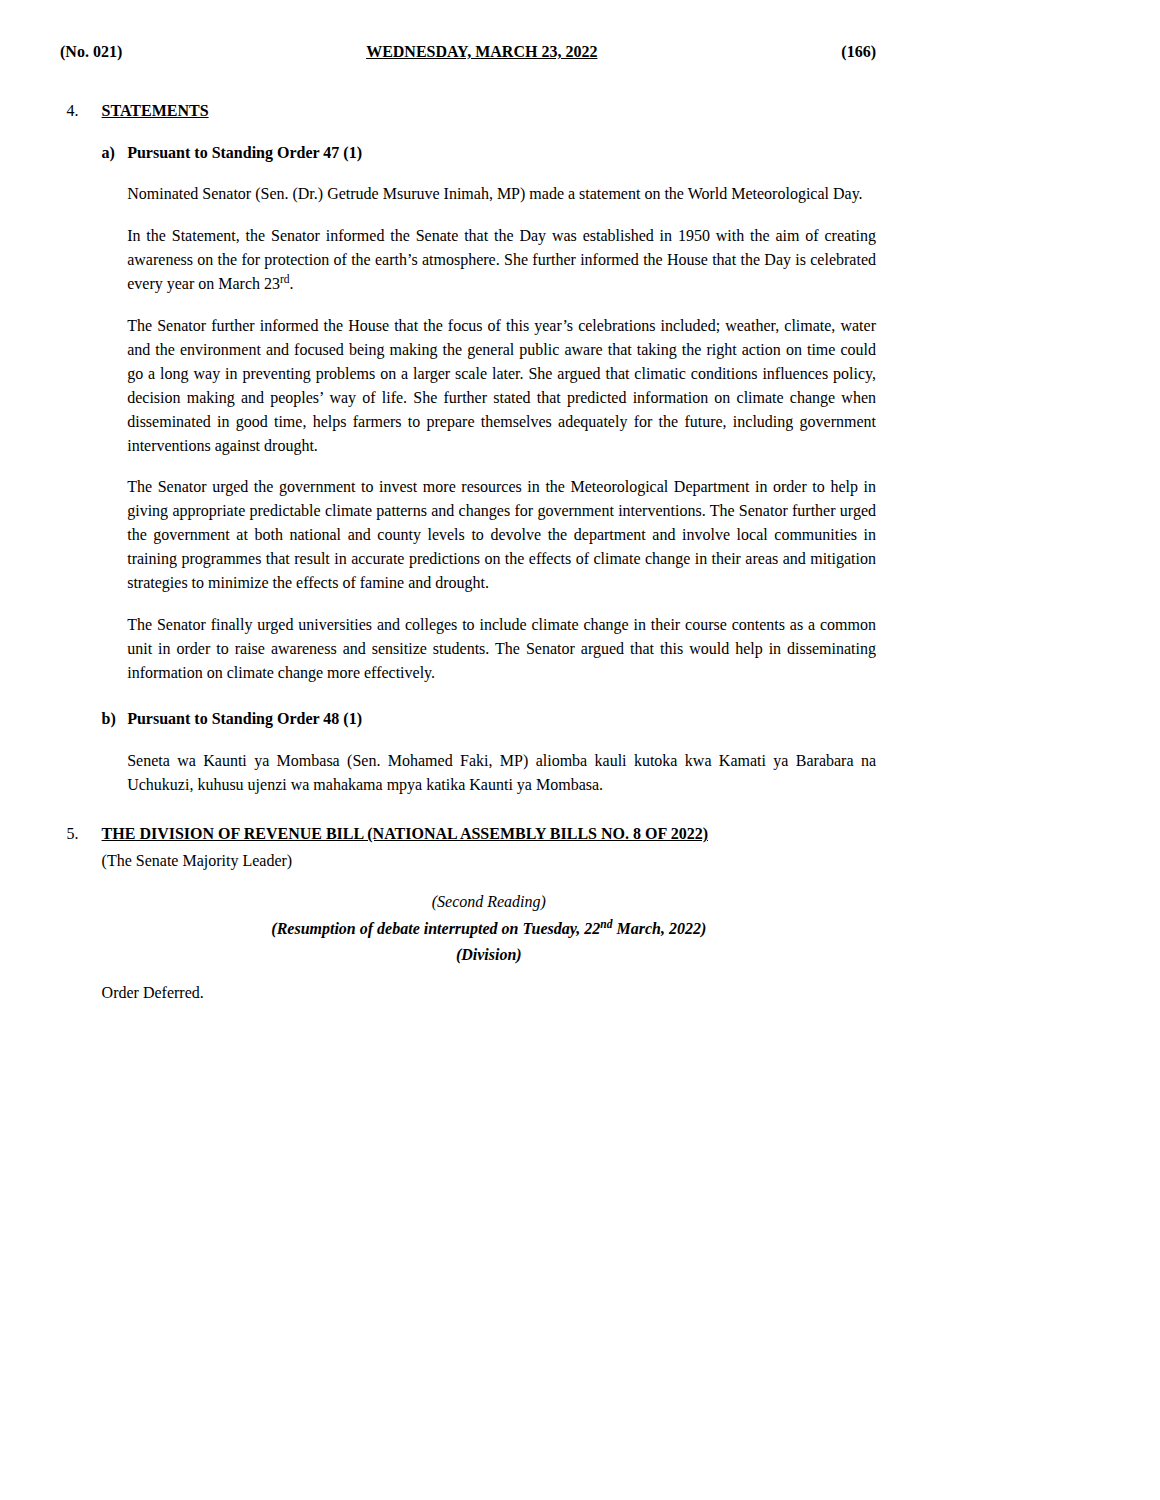(No. 021) WEDNESDAY, MARCH 23, 2022 (166)
4.
STATEMENTS
a) Pursuant to Standing Order 47 (1)
Nominated Senator (Sen. (Dr.) Getrude Msuruve Inimah, MP) made a statement on the World Meteorological Day.
In the Statement, the Senator informed the Senate that the Day was established in 1950 with the aim of creating awareness on the for protection of the earth’s atmosphere. She further informed the House that the Day is celebrated every year on March 23rd.
The Senator further informed the House that the focus of this year’s celebrations included; weather, climate, water and the environment and focused being making the general public aware that taking the right action on time could go a long way in preventing problems on a larger scale later. She argued that climatic conditions influences policy, decision making and peoples’ way of life. She further stated that predicted information on climate change when disseminated in good time, helps farmers to prepare themselves adequately for the future, including government interventions against drought.
The Senator urged the government to invest more resources in the Meteorological Department in order to help in giving appropriate predictable climate patterns and changes for government interventions. The Senator further urged the government at both national and county levels to devolve the department and involve local communities in training programmes that result in accurate predictions on the effects of climate change in their areas and mitigation strategies to minimize the effects of famine and drought.
The Senator finally urged universities and colleges to include climate change in their course contents as a common unit in order to raise awareness and sensitize students. The Senator argued that this would help in disseminating information on climate change more effectively.
b) Pursuant to Standing Order 48 (1)
Seneta wa Kaunti ya Mombasa (Sen. Mohamed Faki, MP) aliomba kauli kutoka kwa Kamati ya Barabara na Uchukuzi, kuhusu ujenzi wa mahakama mpya katika Kaunti ya Mombasa.
5.
THE DIVISION OF REVENUE BILL (NATIONAL ASSEMBLY BILLS NO. 8 OF 2022)
(The Senate Majority Leader)
(Second Reading)
(Resumption of debate interrupted on Tuesday, 22nd March, 2022)
(Division)
Order Deferred.